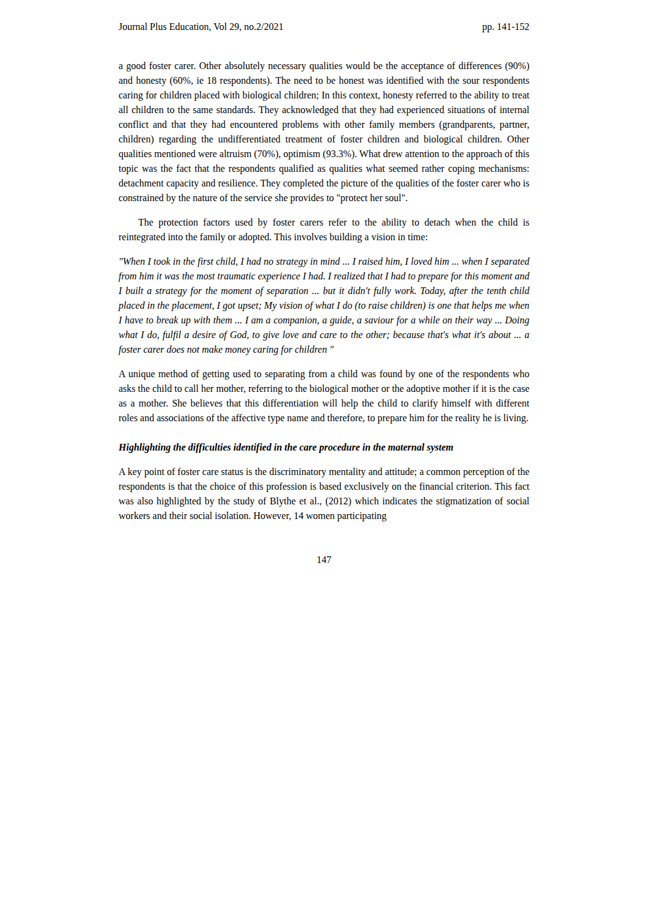Journal Plus Education, Vol 29, no.2/2021
pp. 141-152
a good foster carer. Other absolutely necessary qualities would be the acceptance of differences (90%) and honesty (60%, ie 18 respondents). The need to be honest was identified with the sour respondents caring for children placed with biological children; In this context, honesty referred to the ability to treat all children to the same standards. They acknowledged that they had experienced situations of internal conflict and that they had encountered problems with other family members (grandparents, partner, children) regarding the undifferentiated treatment of foster children and biological children. Other qualities mentioned were altruism (70%), optimism (93.3%). What drew attention to the approach of this topic was the fact that the respondents qualified as qualities what seemed rather coping mechanisms: detachment capacity and resilience. They completed the picture of the qualities of the foster carer who is constrained by the nature of the service she provides to "protect her soul".
The protection factors used by foster carers refer to the ability to detach when the child is reintegrated into the family or adopted. This involves building a vision in time:
"When I took in the first child, I had no strategy in mind ... I raised him, I loved him ... when I separated from him it was the most traumatic experience I had. I realized that I had to prepare for this moment and I built a strategy for the moment of separation ... but it didn't fully work. Today, after the tenth child placed in the placement, I got upset; My vision of what I do (to raise children) is one that helps me when I have to break up with them ... I am a companion, a guide, a saviour for a while on their way ... Doing what I do, fulfil a desire of God, to give love and care to the other; because that's what it's about ... a foster carer does not make money caring for children "
A unique method of getting used to separating from a child was found by one of the respondents who asks the child to call her mother, referring to the biological mother or the adoptive mother if it is the case as a mother. She believes that this differentiation will help the child to clarify himself with different roles and associations of the affective type name and therefore, to prepare him for the reality he is living.
Highlighting the difficulties identified in the care procedure in the maternal system
A key point of foster care status is the discriminatory mentality and attitude; a common perception of the respondents is that the choice of this profession is based exclusively on the financial criterion. This fact was also highlighted by the study of Blythe et al., (2012) which indicates the stigmatization of social workers and their social isolation. However, 14 women participating
147